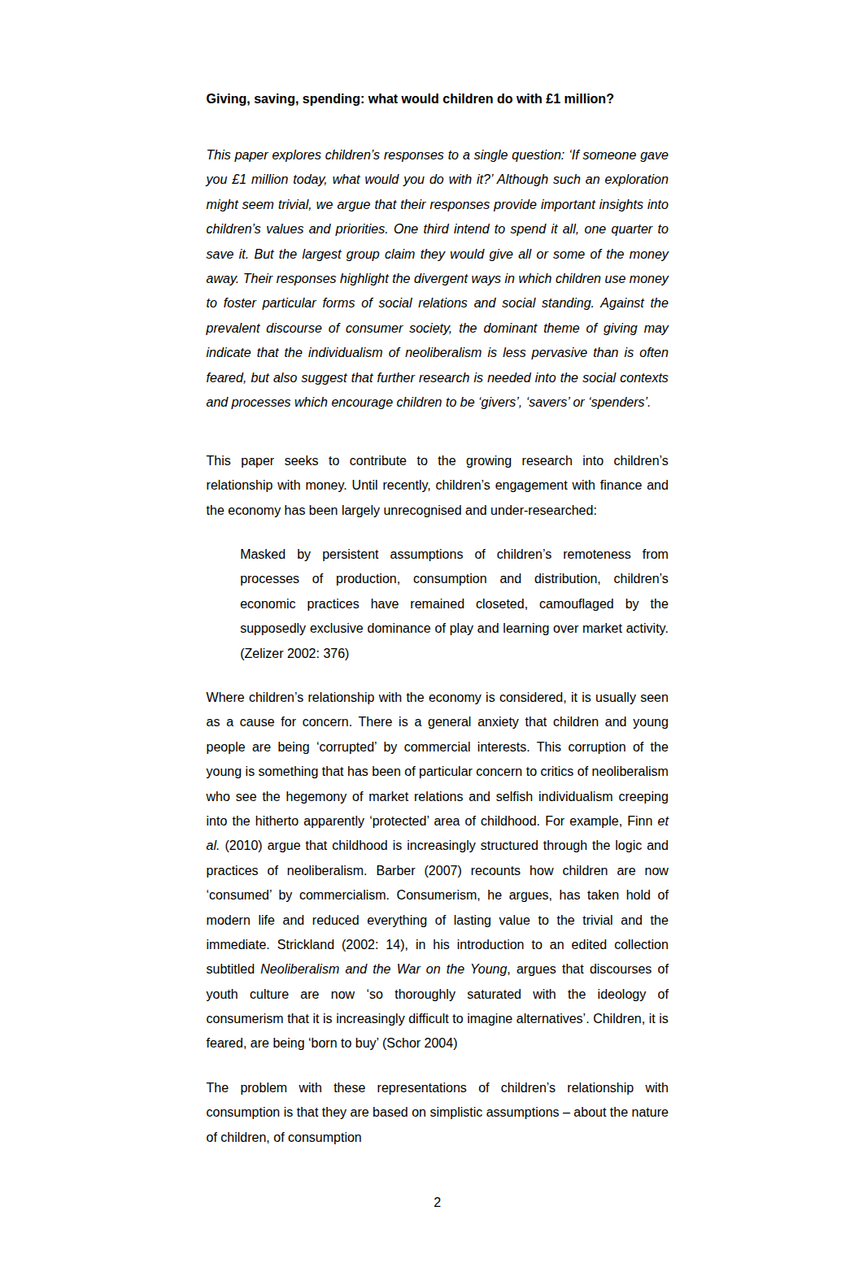Giving, saving, spending: what would children do with £1 million?
This paper explores children’s responses to a single question: ‘If someone gave you £1 million today, what would you do with it?’ Although such an exploration might seem trivial, we argue that their responses provide important insights into children’s values and priorities. One third intend to spend it all, one quarter to save it. But the largest group claim they would give all or some of the money away. Their responses highlight the divergent ways in which children use money to foster particular forms of social relations and social standing. Against the prevalent discourse of consumer society, the dominant theme of giving may indicate that the individualism of neoliberalism is less pervasive than is often feared, but also suggest that further research is needed into the social contexts and processes which encourage children to be ‘givers’, ‘savers’ or ‘spenders’.
This paper seeks to contribute to the growing research into children’s relationship with money. Until recently, children’s engagement with finance and the economy has been largely unrecognised and under-researched:
Masked by persistent assumptions of children’s remoteness from processes of production, consumption and distribution, children’s economic practices have remained closeted, camouflaged by the supposedly exclusive dominance of play and learning over market activity. (Zelizer 2002: 376)
Where children’s relationship with the economy is considered, it is usually seen as a cause for concern. There is a general anxiety that children and young people are being ‘corrupted’ by commercial interests. This corruption of the young is something that has been of particular concern to critics of neoliberalism who see the hegemony of market relations and selfish individualism creeping into the hitherto apparently ‘protected’ area of childhood. For example, Finn et al. (2010) argue that childhood is increasingly structured through the logic and practices of neoliberalism. Barber (2007) recounts how children are now ‘consumed’ by commercialism. Consumerism, he argues, has taken hold of modern life and reduced everything of lasting value to the trivial and the immediate. Strickland (2002: 14), in his introduction to an edited collection subtitled Neoliberalism and the War on the Young, argues that discourses of youth culture are now ‘so thoroughly saturated with the ideology of consumerism that it is increasingly difficult to imagine alternatives’. Children, it is feared, are being ‘born to buy’ (Schor 2004)
The problem with these representations of children’s relationship with consumption is that they are based on simplistic assumptions – about the nature of children, of consumption
2